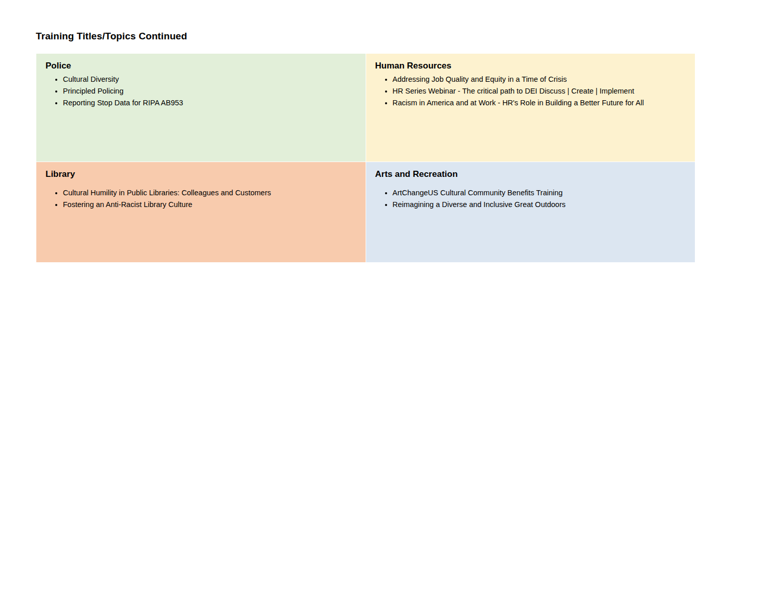Training Titles/Topics Continued
| Police Cultural Diversity Principled Policing Reporting Stop Data for RIPA AB953 | Human Resources Addressing Job Quality and Equity in a Time of Crisis HR Series Webinar - The critical path to DEI Discuss / Create / Implement Racism in America and at Work - HR's Role in Building a Better Future for All |
| Library Cultural Humility in Public Libraries: Colleagues and Customers Fostering an Anti-Racist Library Culture | Arts and Recreation ArtChangeUS Cultural Community Benefits Training Reimagining a Diverse and Inclusive Great Outdoors |